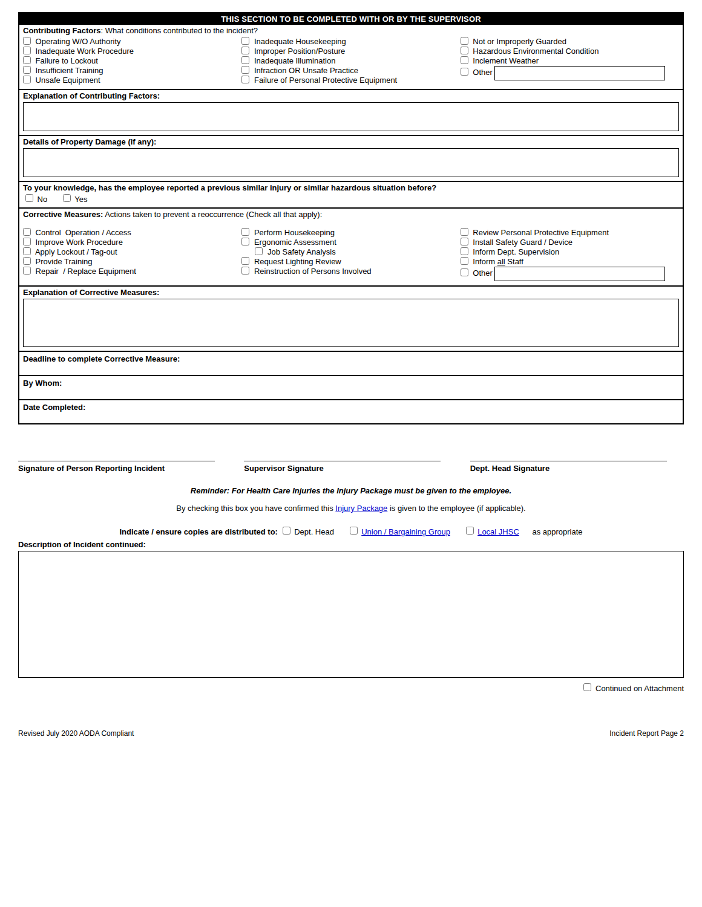THIS SECTION TO BE COMPLETED WITH OR BY THE SUPERVISOR
Contributing Factors: What conditions contributed to the incident?
Operating W/O Authority Inadequate Work Procedure Failure to Lockout Insufficient Training Unsafe Equipment
Inadequate Housekeeping Improper Position/Posture Inadequate Illumination Infraction OR Unsafe Practice Failure of Personal Protective Equipment
Not or Improperly Guarded Hazardous Environmental Condition Inclement Weather Other
Explanation of Contributing Factors:
Details of Property Damage (if any):
To your knowledge, has the employee reported a previous similar injury or similar hazardous situation before?
No Yes
Corrective Measures: Actions taken to prevent a reoccurrence (Check all that apply):
Control Operation / Access Improve Work Procedure Apply Lockout / Tag-out Provide Training Repair / Replace Equipment
Perform Housekeeping Ergonomic Assessment Job Safety Analysis Request Lighting Review Reinstruction of Persons Involved
Review Personal Protective Equipment Install Safety Guard / Device Inform Dept. Supervision Inform all Staff Other
Explanation of Corrective Measures:
Deadline to complete Corrective Measure:
By Whom:
Date Completed:
Signature of Person Reporting Incident
Supervisor Signature
Dept. Head Signature
Reminder: For Health Care Injuries the Injury Package must be given to the employee.
By checking this box you have confirmed this Injury Package is given to the employee (if applicable).
Indicate / ensure copies are distributed to: Dept. Head Union / Bargaining Group Local JHSC as appropriate
Description of Incident continued:
Continued on Attachment
Revised July 2020 AODA Compliant
Incident Report Page 2